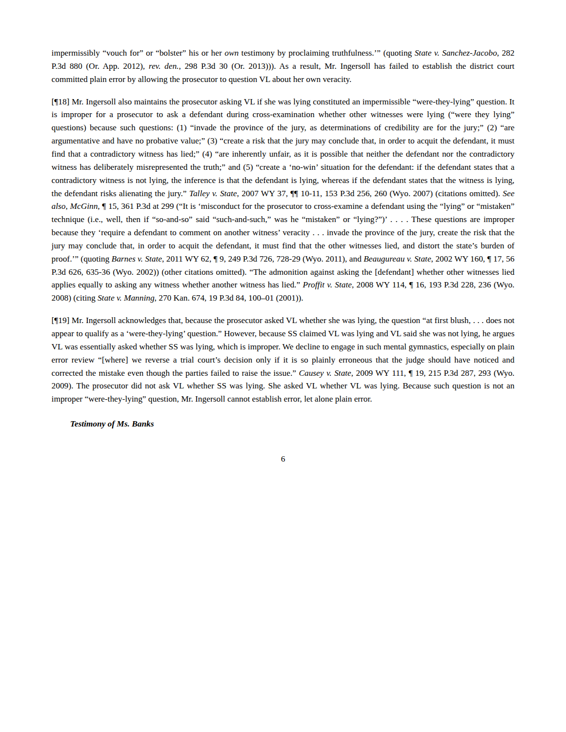impermissibly “vouch for” or “bolster” his or her own testimony by proclaiming truthfulness.’” (quoting State v. Sanchez-Jacobo, 282 P.3d 880 (Or. App. 2012), rev. den., 298 P.3d 30 (Or. 2013))). As a result, Mr. Ingersoll has failed to establish the district court committed plain error by allowing the prosecutor to question VL about her own veracity.
[¶18] Mr. Ingersoll also maintains the prosecutor asking VL if she was lying constituted an impermissible “were-they-lying” question. It is improper for a prosecutor to ask a defendant during cross-examination whether other witnesses were lying (“were they lying” questions) because such questions: (1) “invade the province of the jury, as determinations of credibility are for the jury;” (2) “are argumentative and have no probative value;” (3) “create a risk that the jury may conclude that, in order to acquit the defendant, it must find that a contradictory witness has lied;” (4) “are inherently unfair, as it is possible that neither the defendant nor the contradictory witness has deliberately misrepresented the truth;” and (5) “create a ‘no-win’ situation for the defendant: if the defendant states that a contradictory witness is not lying, the inference is that the defendant is lying, whereas if the defendant states that the witness is lying, the defendant risks alienating the jury.” Talley v. State, 2007 WY 37, ¶¶ 10-11, 153 P.3d 256, 260 (Wyo. 2007) (citations omitted). See also, McGinn, ¶ 15, 361 P.3d at 299 (“It is ‘misconduct for the prosecutor to cross-examine a defendant using the “lying” or “mistaken” technique (i.e., well, then if “so-and-so” said “such-and-such,” was he “mistaken” or “lying?”)’ . . . . These questions are improper because they ‘require a defendant to comment on another witness’ veracity . . . invade the province of the jury, create the risk that the jury may conclude that, in order to acquit the defendant, it must find that the other witnesses lied, and distort the state’s burden of proof.’” (quoting Barnes v. State, 2011 WY 62, ¶ 9, 249 P.3d 726, 728-29 (Wyo. 2011), and Beaugureau v. State, 2002 WY 160, ¶ 17, 56 P.3d 626, 635-36 (Wyo. 2002)) (other citations omitted). “The admonition against asking the [defendant] whether other witnesses lied applies equally to asking any witness whether another witness has lied.” Proffit v. State, 2008 WY 114, ¶ 16, 193 P.3d 228, 236 (Wyo. 2008) (citing State v. Manning, 270 Kan. 674, 19 P.3d 84, 100–01 (2001)).
[¶19] Mr. Ingersoll acknowledges that, because the prosecutor asked VL whether she was lying, the question “at first blush, . . . does not appear to qualify as a ‘were-they-lying’ question.” However, because SS claimed VL was lying and VL said she was not lying, he argues VL was essentially asked whether SS was lying, which is improper. We decline to engage in such mental gymnastics, especially on plain error review “[where] we reverse a trial court’s decision only if it is so plainly erroneous that the judge should have noticed and corrected the mistake even though the parties failed to raise the issue.” Causey v. State, 2009 WY 111, ¶ 19, 215 P.3d 287, 293 (Wyo. 2009). The prosecutor did not ask VL whether SS was lying. She asked VL whether VL was lying. Because such question is not an improper “were-they-lying” question, Mr. Ingersoll cannot establish error, let alone plain error.
Testimony of Ms. Banks
6